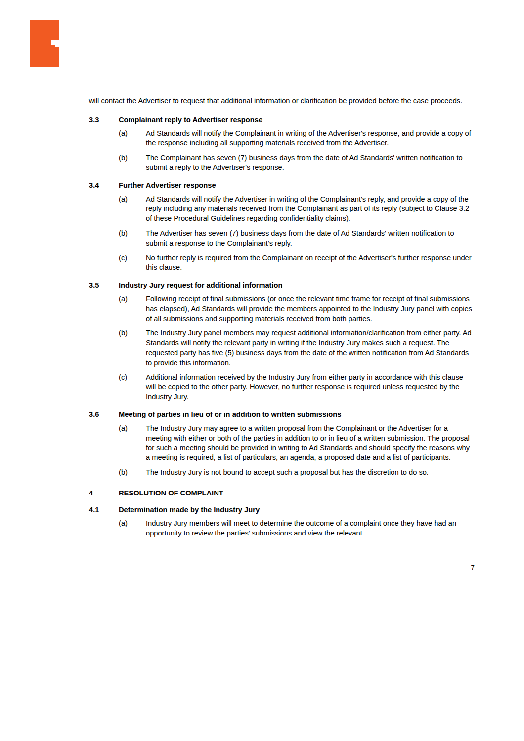will contact the Advertiser to request that additional information or clarification be provided before the case proceeds.
3.3 Complainant reply to Advertiser response
(a) Ad Standards will notify the Complainant in writing of the Advertiser's response, and provide a copy of the response including all supporting materials received from the Advertiser.
(b) The Complainant has seven (7) business days from the date of Ad Standards' written notification to submit a reply to the Advertiser's response.
3.4 Further Advertiser response
(a) Ad Standards will notify the Advertiser in writing of the Complainant's reply, and provide a copy of the reply including any materials received from the Complainant as part of its reply (subject to Clause 3.2 of these Procedural Guidelines regarding confidentiality claims).
(b) The Advertiser has seven (7) business days from the date of Ad Standards' written notification to submit a response to the Complainant's reply.
(c) No further reply is required from the Complainant on receipt of the Advertiser's further response under this clause.
3.5 Industry Jury request for additional information
(a) Following receipt of final submissions (or once the relevant time frame for receipt of final submissions has elapsed), Ad Standards will provide the members appointed to the Industry Jury panel with copies of all submissions and supporting materials received from both parties.
(b) The Industry Jury panel members may request additional information/clarification from either party. Ad Standards will notify the relevant party in writing if the Industry Jury makes such a request. The requested party has five (5) business days from the date of the written notification from Ad Standards to provide this information.
(c) Additional information received by the Industry Jury from either party in accordance with this clause will be copied to the other party. However, no further response is required unless requested by the Industry Jury.
3.6 Meeting of parties in lieu of or in addition to written submissions
(a) The Industry Jury may agree to a written proposal from the Complainant or the Advertiser for a meeting with either or both of the parties in addition to or in lieu of a written submission. The proposal for such a meeting should be provided in writing to Ad Standards and should specify the reasons why a meeting is required, a list of particulars, an agenda, a proposed date and a list of participants.
(b) The Industry Jury is not bound to accept such a proposal but has the discretion to do so.
4 RESOLUTION OF COMPLAINT
4.1 Determination made by the Industry Jury
(a) Industry Jury members will meet to determine the outcome of a complaint once they have had an opportunity to review the parties' submissions and view the relevant
7